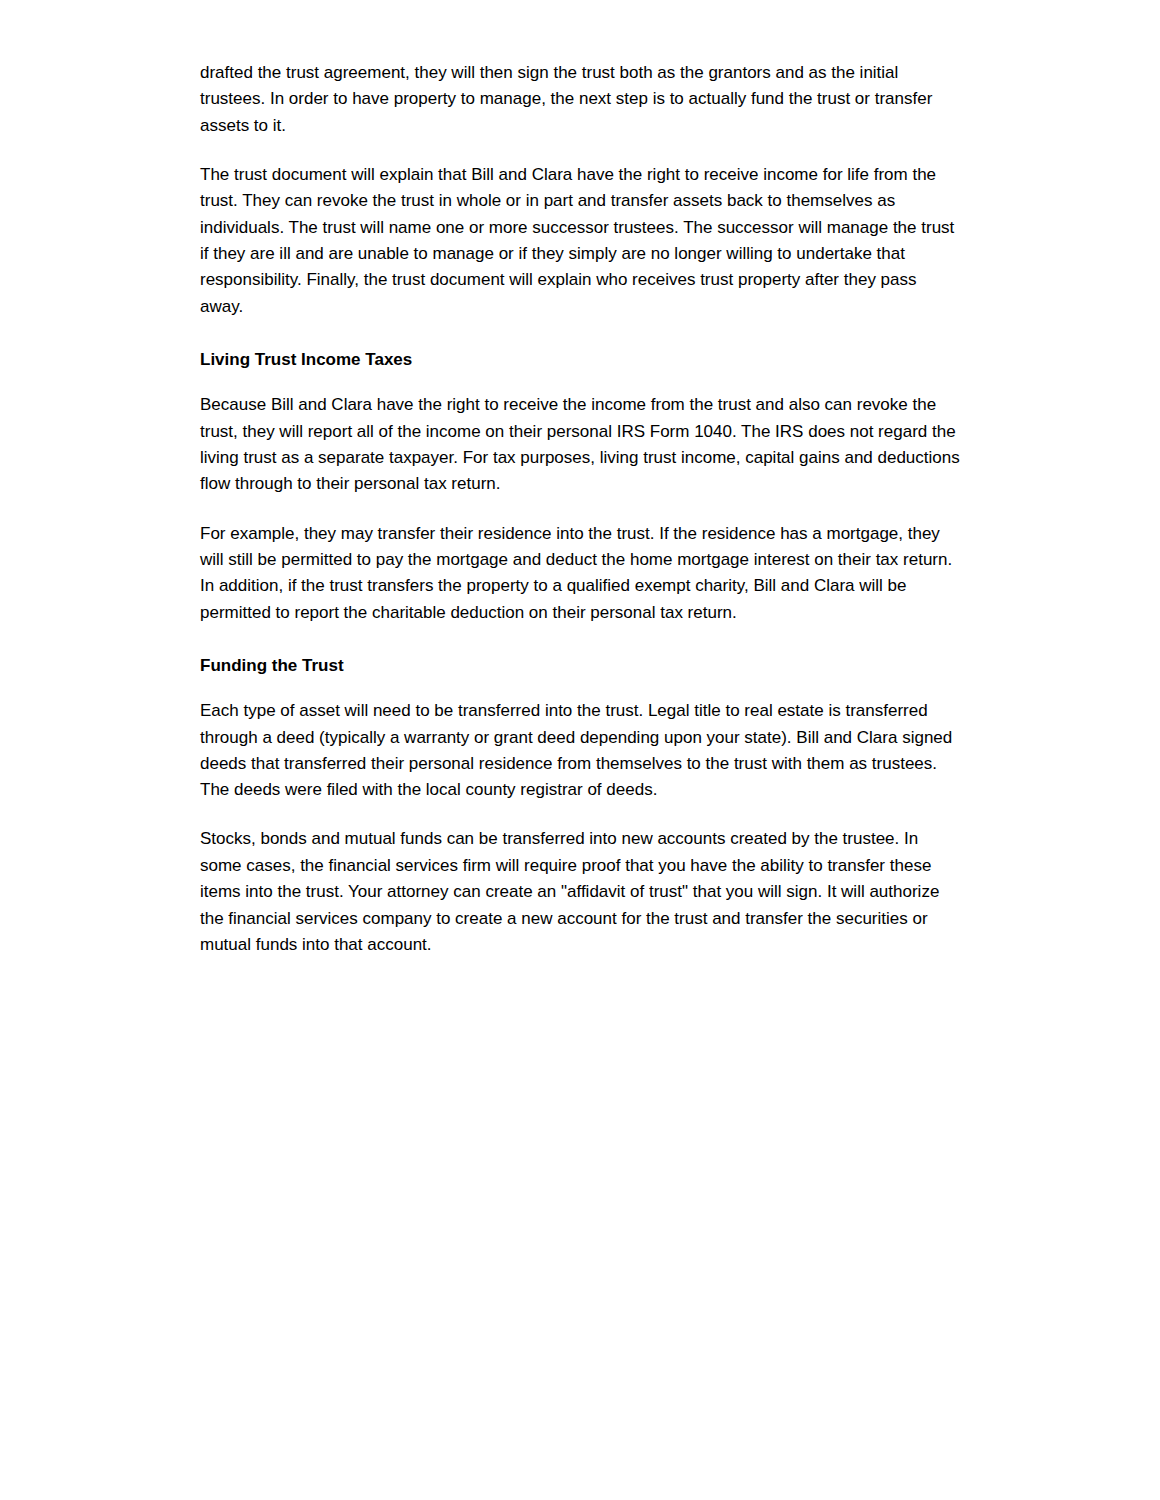drafted the trust agreement, they will then sign the trust both as the grantors and as the initial trustees. In order to have property to manage, the next step is to actually fund the trust or transfer assets to it.
The trust document will explain that Bill and Clara have the right to receive income for life from the trust. They can revoke the trust in whole or in part and transfer assets back to themselves as individuals. The trust will name one or more successor trustees. The successor will manage the trust if they are ill and are unable to manage or if they simply are no longer willing to undertake that responsibility. Finally, the trust document will explain who receives trust property after they pass away.
Living Trust Income Taxes
Because Bill and Clara have the right to receive the income from the trust and also can revoke the trust, they will report all of the income on their personal IRS Form 1040. The IRS does not regard the living trust as a separate taxpayer. For tax purposes, living trust income, capital gains and deductions flow through to their personal tax return.
For example, they may transfer their residence into the trust. If the residence has a mortgage, they will still be permitted to pay the mortgage and deduct the home mortgage interest on their tax return. In addition, if the trust transfers the property to a qualified exempt charity, Bill and Clara will be permitted to report the charitable deduction on their personal tax return.
Funding the Trust
Each type of asset will need to be transferred into the trust. Legal title to real estate is transferred through a deed (typically a warranty or grant deed depending upon your state). Bill and Clara signed deeds that transferred their personal residence from themselves to the trust with them as trustees. The deeds were filed with the local county registrar of deeds.
Stocks, bonds and mutual funds can be transferred into new accounts created by the trustee. In some cases, the financial services firm will require proof that you have the ability to transfer these items into the trust. Your attorney can create an "affidavit of trust" that you will sign. It will authorize the financial services company to create a new account for the trust and transfer the securities or mutual funds into that account.